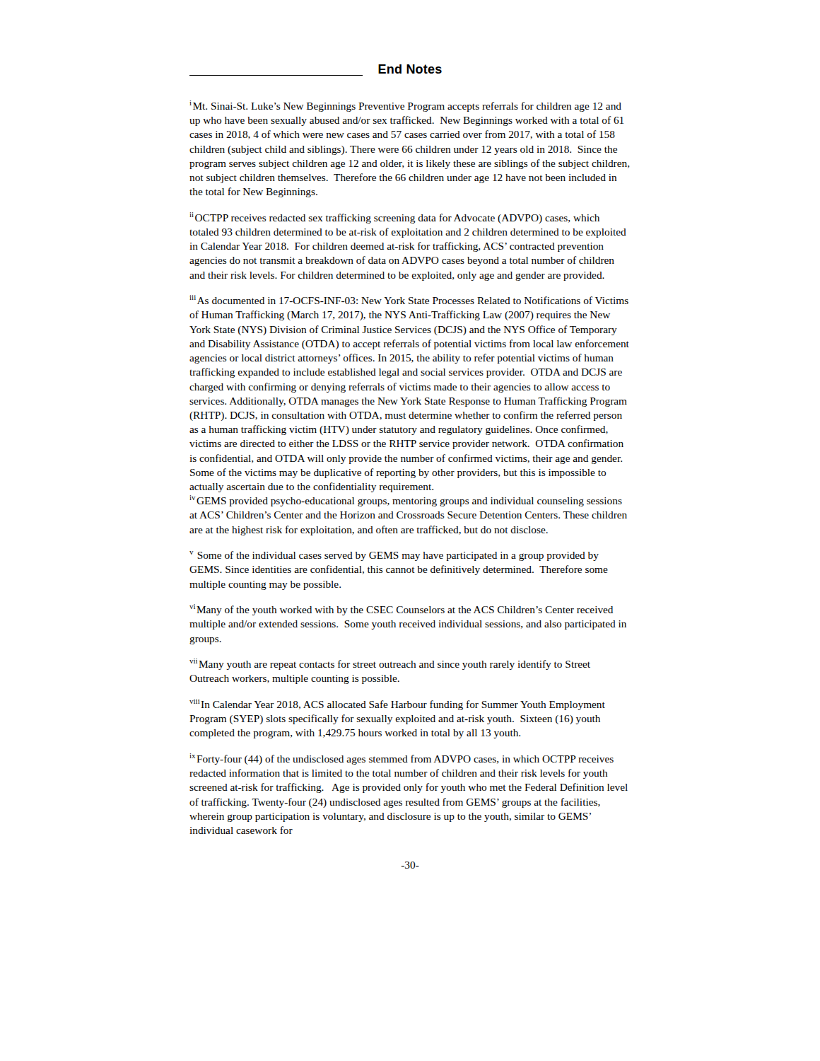End Notes
iMt. Sinai-St. Luke’s New Beginnings Preventive Program accepts referrals for children age 12 and up who have been sexually abused and/or sex trafficked. New Beginnings worked with a total of 61 cases in 2018, 4 of which were new cases and 57 cases carried over from 2017, with a total of 158 children (subject child and siblings). There were 66 children under 12 years old in 2018. Since the program serves subject children age 12 and older, it is likely these are siblings of the subject children, not subject children themselves. Therefore the 66 children under age 12 have not been included in the total for New Beginnings.
iiOCTPP receives redacted sex trafficking screening data for Advocate (ADVPO) cases, which totaled 93 children determined to be at-risk of exploitation and 2 children determined to be exploited in Calendar Year 2018. For children deemed at-risk for trafficking, ACS’ contracted prevention agencies do not transmit a breakdown of data on ADVPO cases beyond a total number of children and their risk levels. For children determined to be exploited, only age and gender are provided.
iiiAs documented in 17-OCFS-INF-03: New York State Processes Related to Notifications of Victims of Human Trafficking (March 17, 2017), the NYS Anti-Trafficking Law (2007) requires the New York State (NYS) Division of Criminal Justice Services (DCJS) and the NYS Office of Temporary and Disability Assistance (OTDA) to accept referrals of potential victims from local law enforcement agencies or local district attorneys’ offices. In 2015, the ability to refer potential victims of human trafficking expanded to include established legal and social services provider. OTDA and DCJS are charged with confirming or denying referrals of victims made to their agencies to allow access to services. Additionally, OTDA manages the New York State Response to Human Trafficking Program (RHTP). DCJS, in consultation with OTDA, must determine whether to confirm the referred person as a human trafficking victim (HTV) under statutory and regulatory guidelines. Once confirmed, victims are directed to either the LDSS or the RHTP service provider network. OTDA confirmation is confidential, and OTDA will only provide the number of confirmed victims, their age and gender. Some of the victims may be duplicative of reporting by other providers, but this is impossible to actually ascertain due to the confidentiality requirement.
ivGEMS provided psycho-educational groups, mentoring groups and individual counseling sessions at ACS’ Children’s Center and the Horizon and Crossroads Secure Detention Centers. These children are at the highest risk for exploitation, and often are trafficked, but do not disclose.
v Some of the individual cases served by GEMS may have participated in a group provided by GEMS. Since identities are confidential, this cannot be definitively determined. Therefore some multiple counting may be possible.
viMany of the youth worked with by the CSEC Counselors at the ACS Children’s Center received multiple and/or extended sessions. Some youth received individual sessions, and also participated in groups.
viiMany youth are repeat contacts for street outreach and since youth rarely identify to Street Outreach workers, multiple counting is possible.
viiiIn Calendar Year 2018, ACS allocated Safe Harbour funding for Summer Youth Employment Program (SYEP) slots specifically for sexually exploited and at-risk youth. Sixteen (16) youth completed the program, with 1,429.75 hours worked in total by all 13 youth.
ixForty-four (44) of the undisclosed ages stemmed from ADVPO cases, in which OCTPP receives redacted information that is limited to the total number of children and their risk levels for youth screened at-risk for trafficking. Age is provided only for youth who met the Federal Definition level of trafficking. Twenty-four (24) undisclosed ages resulted from GEMS’ groups at the facilities, wherein group participation is voluntary, and disclosure is up to the youth, similar to GEMS’ individual casework for
-30-